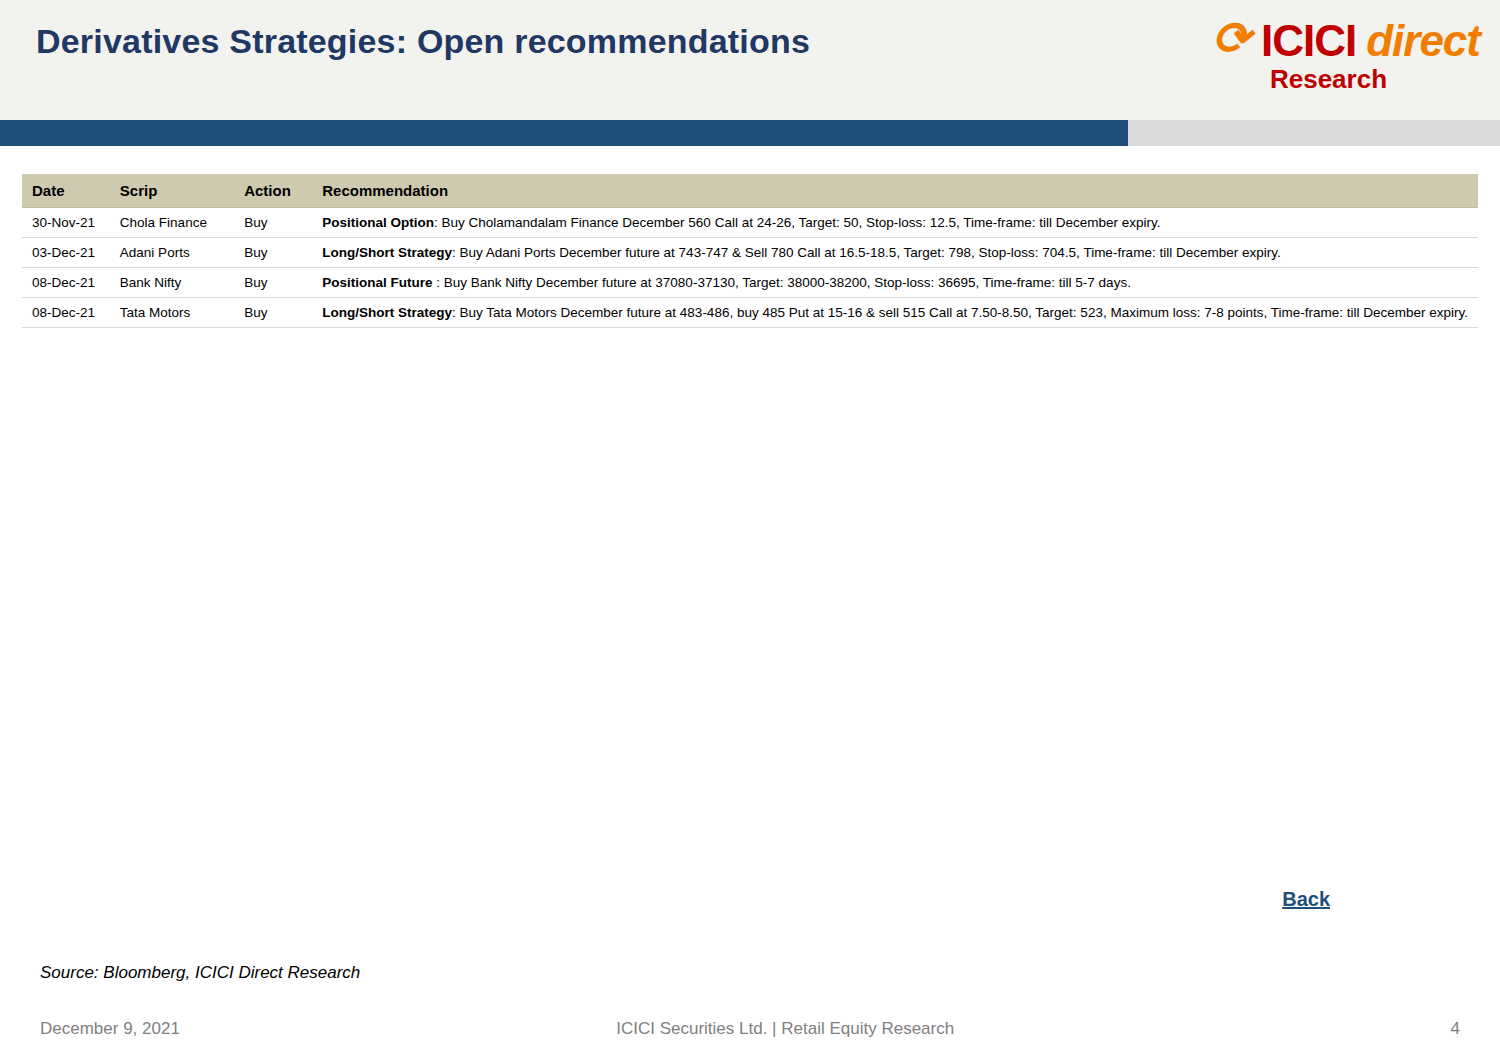Derivatives Strategies: Open recommendations
⟳ ICICI direct
Research
| Date | Scrip | Action | Recommendation |
| --- | --- | --- | --- |
| 30-Nov-21 | Chola Finance | Buy | Positional Option : Buy Cholamandalam Finance December 560 Call at 24-26, Target: 50, Stop-loss: 12.5, Time-frame: till December expiry. |
| 03-Dec-21 | Adani Ports | Buy | Long/Short Strategy : Buy Adani Ports December future at 743-747 & Sell 780 Call at 16.5-18.5, Target: 798, Stop-loss: 704.5, Time-frame: till December expiry. |
| 08-Dec-21 | Bank Nifty | Buy | Positional Future : Buy Bank Nifty December future at 37080-37130, Target: 38000-38200, Stop-loss: 36695, Time-frame: till 5-7 days. |
| 08-Dec-21 | Tata Motors | Buy | Long/Short Strategy : Buy Tata Motors December future at 483-486, buy 485 Put at 15-16 & sell 515 Call at 7.50-8.50, Target: 523, Maximum loss: 7-8 points, Time-frame: till December expiry. |
Back
Source: Bloomberg, ICICI Direct Research
December 9, 2021
ICICI Securities Ltd. | Retail Equity Research
4